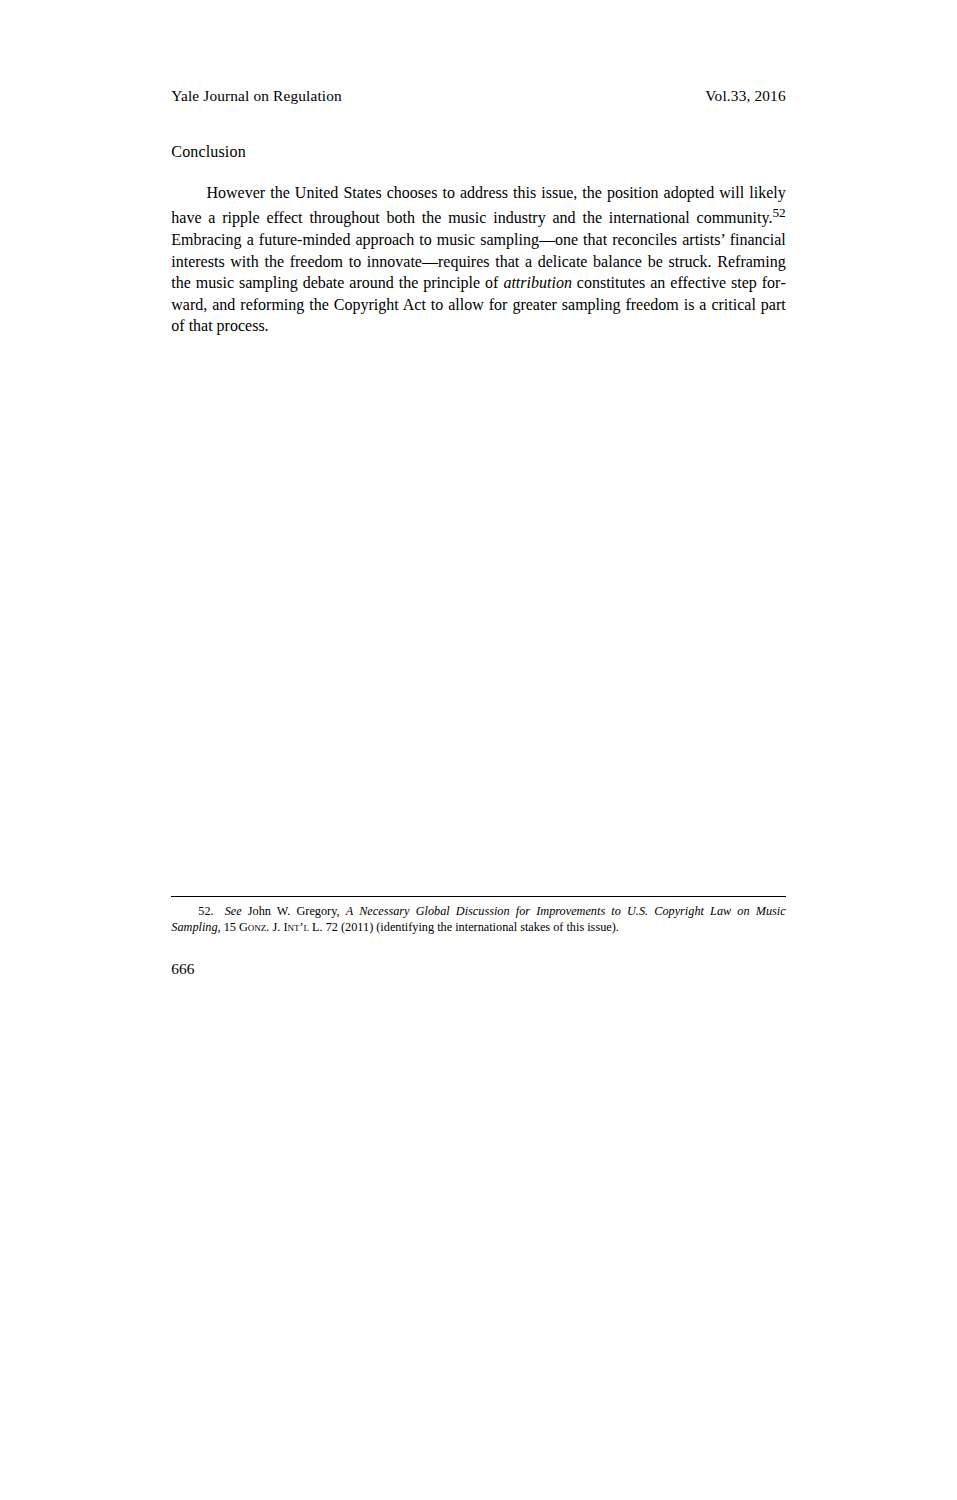Yale Journal on Regulation Vol.33, 2016
Conclusion
However the United States chooses to address this issue, the position adopted will likely have a ripple effect throughout both the music industry and the international community.52 Embracing a future-minded approach to music sampling—one that reconciles artists’ financial interests with the freedom to innovate—requires that a delicate balance be struck. Reframing the music sampling debate around the principle of attribution constitutes an effective step forward, and reforming the Copyright Act to allow for greater sampling freedom is a critical part of that process.
52. See John W. Gregory, A Necessary Global Discussion for Improvements to U.S. Copyright Law on Music Sampling, 15 Gonz. J. Int’l L. 72 (2011) (identifying the international stakes of this issue).
666